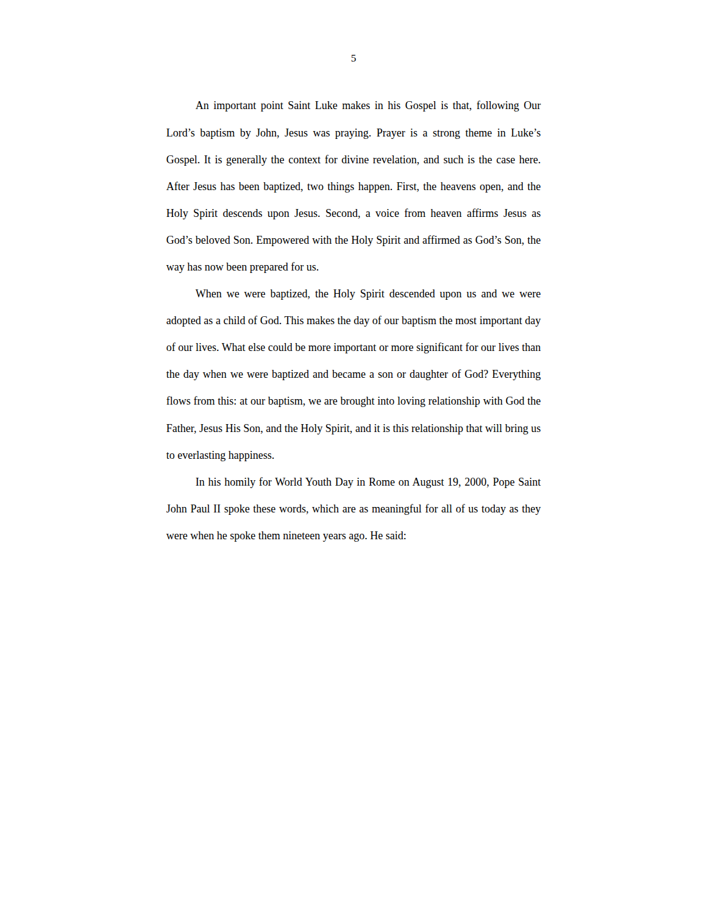5
An important point Saint Luke makes in his Gospel is that, following Our Lord’s baptism by John, Jesus was praying. Prayer is a strong theme in Luke’s Gospel. It is generally the context for divine revelation, and such is the case here. After Jesus has been baptized, two things happen. First, the heavens open, and the Holy Spirit descends upon Jesus. Second, a voice from heaven affirms Jesus as God’s beloved Son. Empowered with the Holy Spirit and affirmed as God’s Son, the way has now been prepared for us.
When we were baptized, the Holy Spirit descended upon us and we were adopted as a child of God. This makes the day of our baptism the most important day of our lives. What else could be more important or more significant for our lives than the day when we were baptized and became a son or daughter of God? Everything flows from this: at our baptism, we are brought into loving relationship with God the Father, Jesus His Son, and the Holy Spirit, and it is this relationship that will bring us to everlasting happiness.
In his homily for World Youth Day in Rome on August 19, 2000, Pope Saint John Paul II spoke these words, which are as meaningful for all of us today as they were when he spoke them nineteen years ago. He said: